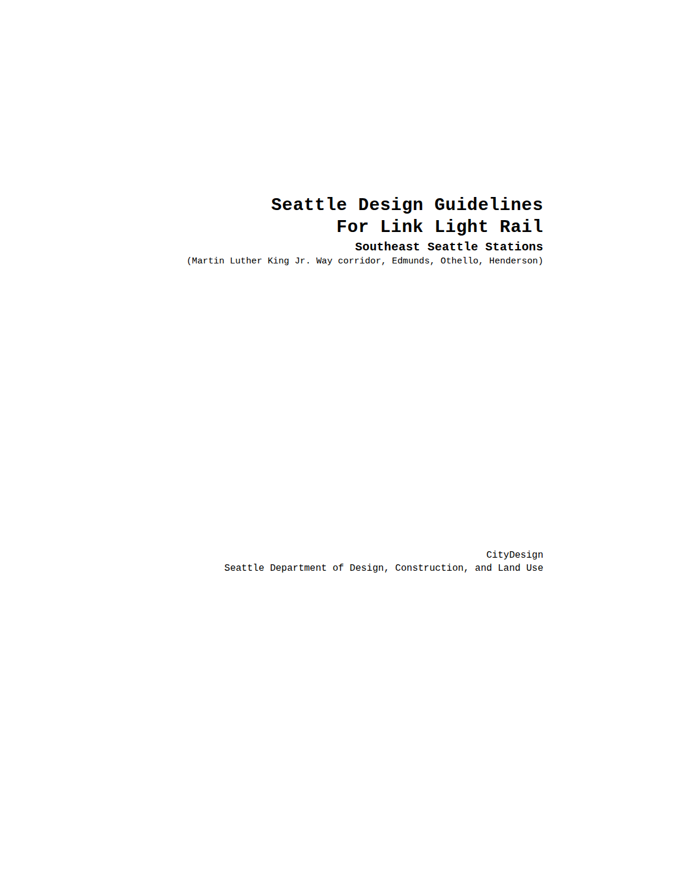Seattle Design Guidelines
For Link Light Rail
Southeast Seattle Stations
(Martin Luther King Jr. Way corridor, Edmunds, Othello, Henderson)
CityDesign
Seattle Department of Design, Construction, and Land Use